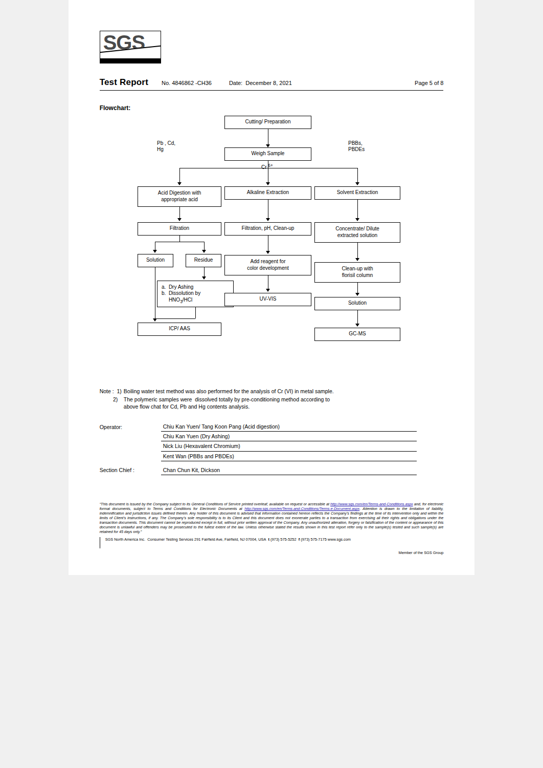SGS
Test Report
No. 4846862 -CH36 Date: December 8, 2021
Page 5 of 8
Flowchart:
Cutting/ Preparation
Weigh Sample
Labels Pb,Cd,Hg and PBBs,PBDEs
Pb , Cd,
Hg
PBBs,
PBDEs
Cr 6+
Acid Digestion with
appropriate acid
Alkaline Extraction
Solvent Extraction
Filtration
Filtration, pH, Clean-up
Concentrate/ Dilute
extracted solution
Solution
Residue
Add reagent for
color development
Clean-up with
florisil column
a. Dry Ashing
b. Dissolution by
HNO3/HCl
UV-VIS
Solution
GC-MS
ICP/ AAS
| Note : 1) | Boiling water test method was also performed for the analysis of Cr (VI) in metal sample. |
| 2) | The polymeric samples were dissolved totally by pre-conditioning method according to above flow chat for Cd, Pb and Hg contents analysis. |
| Operator: | Chiu Kan Yuen/ Tang Koon Pang (Acid digestion) |
| | Chiu Kan Yuen (Dry Ashing) |
| | Nick Liu (Hexavalent Chromium) |
| | Kent Wan (PBBs and PBDEs) |
| Section Chief : | Chan Chun Kit, Dickson |
“This document is issued by the Company subject to its General Conditions of Service printed overleaf, available on request or accessible at http://www.sgs.com/en/Terms-and-Conditions.aspx and, for electronic format documents, subject to Terms and Conditions for Electronic Documents at http://www.sgs.com/en/Terms-and-Conditions/Terms-e-Document.aspx. Attention is drawn to the limitation of liability, indemnification and jurisdiction issues defined therein. Any holder of this document is advised that information contained hereon reflects the Company’s findings at the time of its intervention only and within the limits of Client’s instructions, if any. The Company’s sole responsibility is to its Client and this document does not exonerate parties to a transaction from exercising all their rights and obligations under the transaction documents. This document cannot be reproduced except in full, without prior written approval of the Company. Any unauthorized alteration, forgery or falsification of the content or appearance of this document is unlawful and offenders may be prosecuted to the fullest extent of the law. Unless otherwise stated the results shown in this test report refer only to the sample(s) tested and such sample(s) are retained for 45 days only.”
SGS North America Inc. Consumer Testing Services 291 Fairfield Ave, Fairfield, NJ 07004, USA t (973) 575-5252 f (973) 575-7175 www.sgs.com
Member of the SGS Group